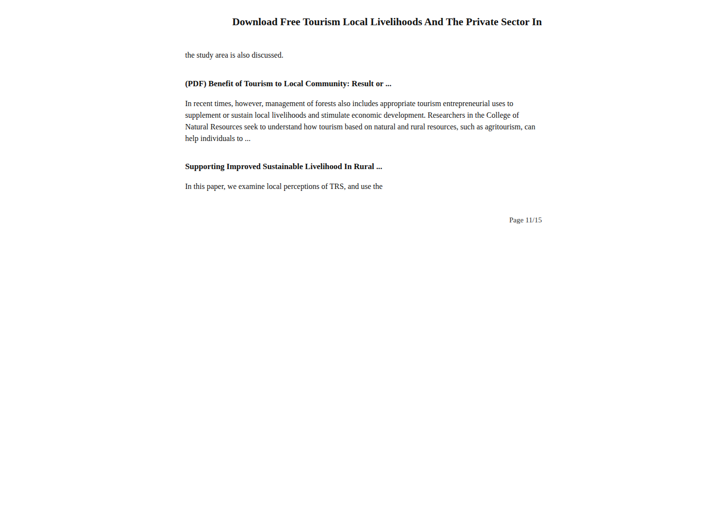Download Free Tourism Local Livelihoods And The Private Sector In
the study area is also discussed.
(PDF) Benefit of Tourism to Local Community: Result or ...
In recent times, however, management of forests also includes appropriate tourism entrepreneurial uses to supplement or sustain local livelihoods and stimulate economic development. Researchers in the College of Natural Resources seek to understand how tourism based on natural and rural resources, such as agritourism, can help individuals to ...
Supporting Improved Sustainable Livelihood In Rural ...
In this paper, we examine local perceptions of TRS, and use the
Page 11/15